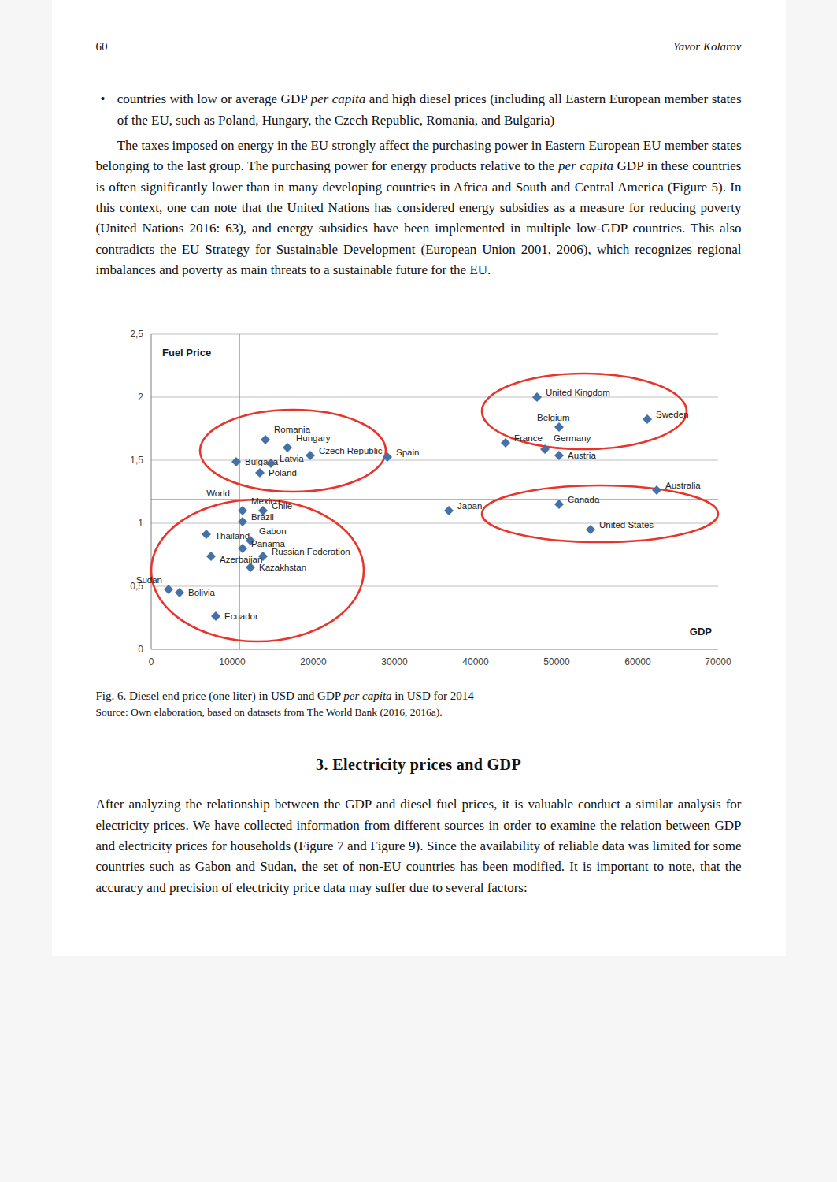60 Yavor Kolarov
countries with low or average GDP per capita and high diesel prices (including all Eastern European member states of the EU, such as Poland, Hungary, the Czech Republic, Romania, and Bulgaria)
The taxes imposed on energy in the EU strongly affect the purchasing power in Eastern European EU member states belonging to the last group. The purchasing power for energy products relative to the per capita GDP in these countries is often significantly lower than in many developing countries in Africa and South and Central America (Figure 5). In this context, one can note that the United Nations has considered energy subsidies as a measure for reducing poverty (United Nations 2016: 63), and energy subsidies have been implemented in multiple low-GDP countries. This also contradicts the EU Strategy for Sustainable Development (European Union 2001, 2006), which recognizes regional imbalances and poverty as main threats to a sustainable future for the EU.
2,5 2 1,5 1 0,5 0 0 10000 20000 30000 40000 50000 60000 70000 Fuel Price GDP Romania Hungary Czech Republic Bulgaria Latvia Poland Spain United Kingdom Sweden Belgium France Germany Austria Australia Canada Japan United States World Mexico Chile Brazil Thailand Gabon Panama Russian Federation Azerbaijan Kazakhstan Sudan Bolivia Ecuador
Fig. 6. Diesel end price (one liter) in USD and GDP per capita in USD for 2014 Source: Own elaboration, based on datasets from The World Bank (2016, 2016a).
3. Electricity prices and GDP
After analyzing the relationship between the GDP and diesel fuel prices, it is valuable conduct a similar analysis for electricity prices. We have collected information from different sources in order to examine the relation between GDP and electricity prices for households (Figure 7 and Figure 9). Since the availability of reliable data was limited for some countries such as Gabon and Sudan, the set of non-EU countries has been modified. It is important to note, that the accuracy and precision of electricity price data may suffer due to several factors: